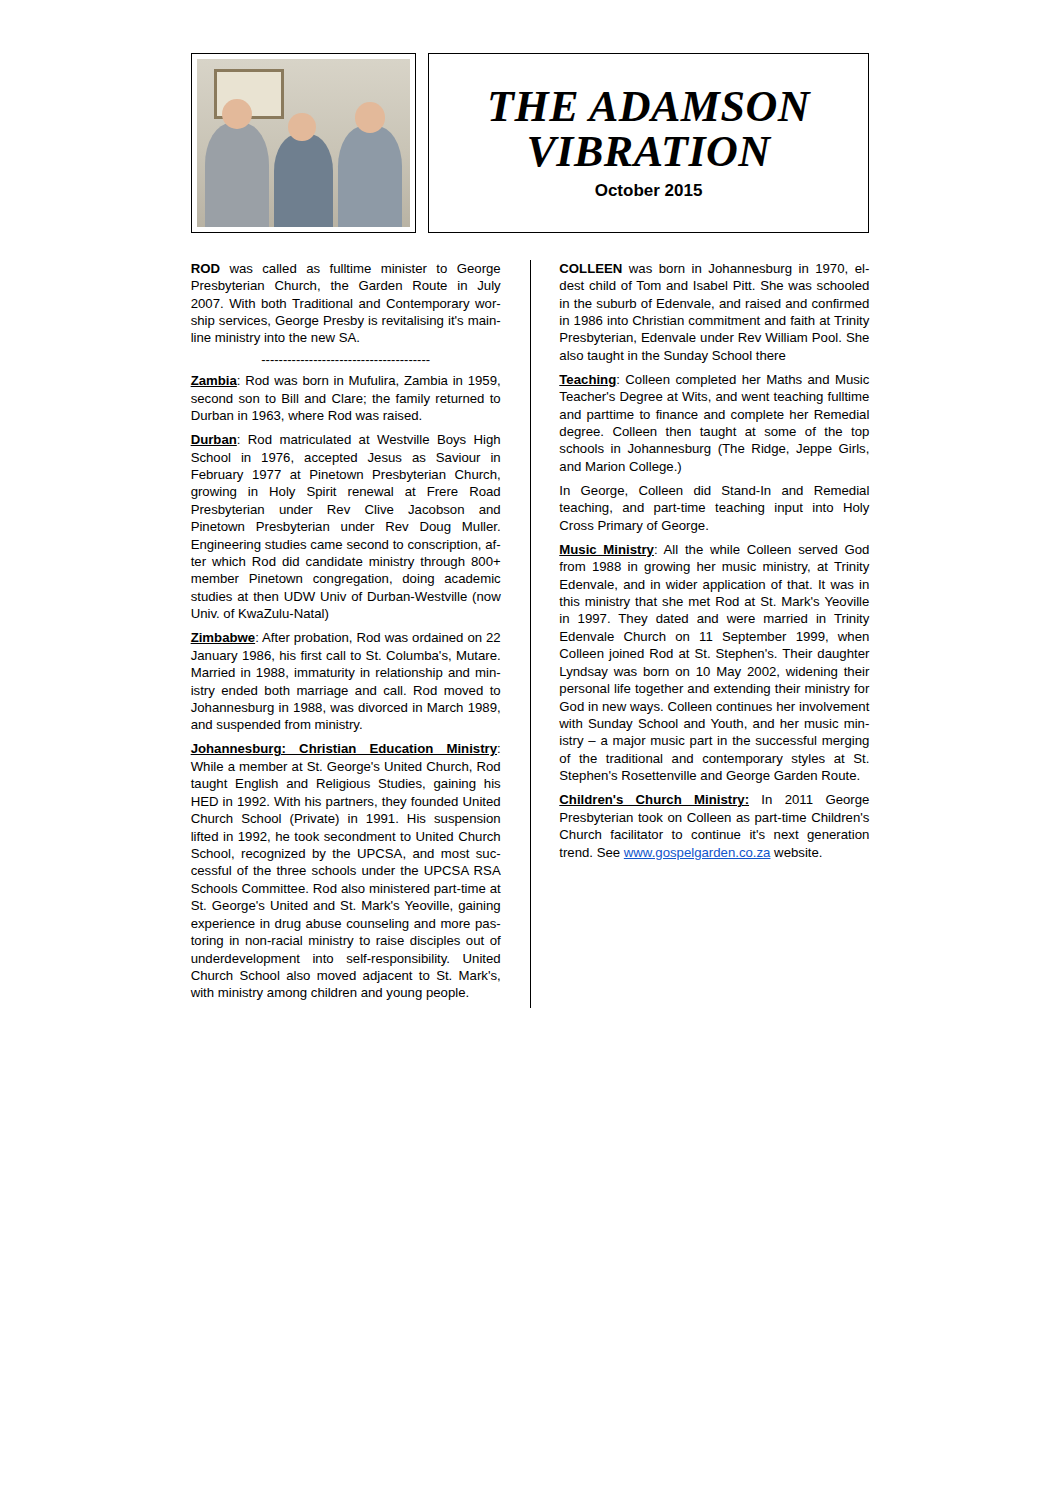THE ADAMSON
VIBRATION
October 2015
ROD was called as fulltime minister to George Presbyterian Church, the Garden Route in July 2007. With both Traditional and Contemporary worship services, George Presby is revitalising it's mainline ministry into the new SA.
---------------------------------------
Zambia: Rod was born in Mufulira, Zambia in 1959, second son to Bill and Clare; the family returned to Durban in 1963, where Rod was raised.
Durban: Rod matriculated at Westville Boys High School in 1976, accepted Jesus as Saviour in February 1977 at Pinetown Presbyterian Church, growing in Holy Spirit renewal at Frere Road Presbyterian under Rev Clive Jacobson and Pinetown Presbyterian under Rev Doug Muller. Engineering studies came second to conscription, after which Rod did candidate ministry through 800+ member Pinetown congregation, doing academic studies at then UDW Univ of Durban-Westville (now Univ. of KwaZulu-Natal)
Zimbabwe: After probation, Rod was ordained on 22 January 1986, his first call to St. Columba's, Mutare. Married in 1988, immaturity in relationship and ministry ended both marriage and call. Rod moved to Johannesburg in 1988, was divorced in March 1989, and suspended from ministry.
Johannesburg: Christian Education Ministry: While a member at St. George's United Church, Rod taught English and Religious Studies, gaining his HED in 1992. With his partners, they founded United Church School (Private) in 1991. His suspension lifted in 1992, he took secondment to United Church School, recognized by the UPCSA, and most successful of the three schools under the UPCSA RSA Schools Committee. Rod also ministered part-time at St. George's United and St. Mark's Yeoville, gaining experience in drug abuse counseling and more pastoring in non-racial ministry to raise disciples out of underdevelopment into self-responsibility. United Church School also moved adjacent to St. Mark's, with ministry among children and young people.
COLLEEN was born in Johannesburg in 1970, eldest child of Tom and Isabel Pitt. She was schooled in the suburb of Edenvale, and raised and confirmed in 1986 into Christian commitment and faith at Trinity Presbyterian, Edenvale under Rev William Pool. She also taught in the Sunday School there
Teaching: Colleen completed her Maths and Music Teacher's Degree at Wits, and went teaching fulltime and parttime to finance and complete her Remedial degree. Colleen then taught at some of the top schools in Johannesburg (The Ridge, Jeppe Girls, and Marion College.)
In George, Colleen did Stand-In and Remedial teaching, and part-time teaching input into Holy Cross Primary of George.
Music Ministry: All the while Colleen served God from 1988 in growing her music ministry, at Trinity Edenvale, and in wider application of that. It was in this ministry that she met Rod at St. Mark's Yeoville in 1997. They dated and were married in Trinity Edenvale Church on 11 September 1999, when Colleen joined Rod at St. Stephen's. Their daughter Lyndsay was born on 10 May 2002, widening their personal life together and extending their ministry for God in new ways. Colleen continues her involvement with Sunday School and Youth, and her music ministry – a major music part in the successful merging of the traditional and contemporary styles at St. Stephen's Rosettenville and George Garden Route.
Children's Church Ministry: In 2011 George Presbyterian took on Colleen as part-time Children's Church facilitator to continue it's next generation trend. See www.gospelgarden.co.za website.